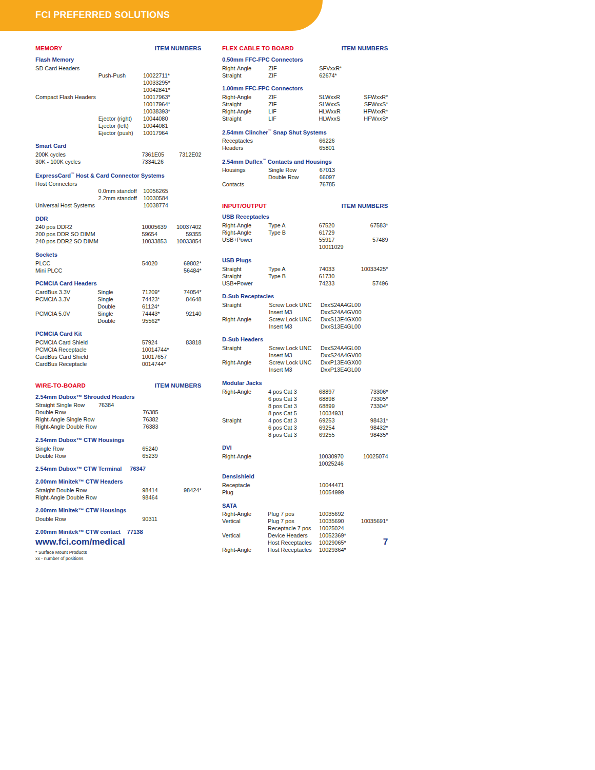FCI PREFERRED SOLUTIONS
MEMORY ITEM NUMBERS
Flash Memory
| SD Card Headers | | | |
| | Push-Push | 10022711* | |
| | | 10033295* | |
| | | 10042841* | |
| Compact Flash Headers | | 10017963* | |
| | | 10017964* | |
| | | 10038393* | |
| | Ejector (right) | 10044080 | |
| | Ejector (left) | 10044081 | |
| | Ejector (push) | 10017964 | |
Smart Card
| 200K cycles | | 7361E05 | 7312E02 |
| 30K - 100K cycles | | 7334L26 | |
ExpressCard™ Host & Card Connector Systems
| Host Connectors | | | |
| | 0.0mm standoff | 10056265 | |
| | 2.2mm standoff | 10030584 | |
| Universal Host Systems | | 10038774 | |
DDR
| 240 pos DDR2 | | 10005639 | 10037402 |
| 200 pos DDR SO DIMM | | 59654 | 59355 |
| 240 pos DDR2 SO DIMM | | 10033853 | 10033854 |
Sockets
| PLCC | | 54020 | 69802* |
| Mini PLCC | | | 56484* |
PCMCIA Card Headers
| CardBus 3.3V | Single | 71209* | 74054* |
| PCMCIA 3.3V | Single | 74423* | 84648 |
| | Double | 61124* | |
| PCMCIA 5.0V | Single | 74443* | 92140 |
| | Double | 95562* | |
PCMCIA Card Kit
| PCMCIA Card Shield | | 57924 | 83818 |
| PCMCIA Receptacle | | 10014744* | |
| CardBus Card Shield | | 10017657 | |
| CardBus Receptacle | | 0014744* | |
WIRE-TO-BOARD ITEM NUMBERS
2.54mm Dubox™ Shrouded Headers
| Straight Single Row | 76384 | | |
| Double Row | | 76385 | |
| Right-Angle Single Row | | 76382 | |
| Right-Angle Double Row | | 76383 | |
2.54mm Dubox™ CTW Housings
| Single Row | | 65240 | |
| Double Row | | 65239 | |
2.54mm Dubox™ CTW Terminal 76347
2.00mm Minitek™ CTW Headers
| Straight Double Row | | 98414 | 98424* |
| Right-Angle Double Row | | 98464 | |
2.00mm Minitek™ CTW Housings
| Double Row | | 90311 | |
2.00mm Minitek™ CTW contact 77138
* Surface Mount Products
xx - number of positions
FLEX CABLE TO BOARD ITEM NUMBERS
0.50mm FFC-FPC Connectors
| Right-Angle | ZIF | SFVxxR* | |
| Straight | ZIF | 62674* | |
1.00mm FFC-FPC Connectors
| Right-Angle | ZIF | SLWxxR | SFWxxR* |
| Straight | ZIF | SLWxxS | SFWxxS* |
| Right-Angle | LIF | HLWxxR | HFWxxR* |
| Straight | LIF | HLWxxS | HFWxxS* |
2.54mm Clincher™ Snap Shut Systems
| Receptacles | | 66226 | |
| Headers | | 65801 | |
2.54mm Duflex™ Contacts and Housings
| Housings | Single Row | 67013 | |
| | Double Row | 66097 | |
| Contacts | | 76785 | |
INPUT/OUTPUT ITEM NUMBERS
USB Receptacles
| Right-Angle | Type A | 67520 | 67583* |
| Right-Angle | Type B | 61729 | |
| USB+Power | | 55917 | 57489 |
| | | 10011029 | |
USB Plugs
| Straight | Type A | 74033 | 10033425* |
| Straight | Type B | 61730 | |
| USB+Power | | 74233 | 57496 |
D-Sub Receptacles
| Straight | Screw Lock UNC | DxxS24A4GL00 |
| | Insert M3 | DxxS24A4GV00 |
| Right-Angle | Screw Lock UNC | DxxS13E4GX00 |
| | Insert M3 | DxxS13E4GL00 |
D-Sub Headers
| Straight | Screw Lock UNC | DxxS24A4GL00 |
| | Insert M3 | DxxS24A4GV00 |
| Right-Angle | Screw Lock UNC | DxxP13E4GX00 |
| | Insert M3 | DxxP13E4GL00 |
Modular Jacks
| Right-Angle | 4 pos Cat 3 | 68897 | 73306* |
| | 6 pos Cat 3 | 68898 | 73305* |
| | 8 pos Cat 3 | 68899 | 73304* |
| | 8 pos Cat 5 | 10034931 | |
| Straight | 4 pos Cat 3 | 69253 | 98431* |
| | 6 pos Cat 3 | 69254 | 98432* |
| | 8 pos Cat 3 | 69255 | 98435* |
DVI
| Right-Angle | | 10030970 | 10025074 |
| | | 10025246 | |
Densishield
| Receptacle | | 10044471 | |
| Plug | | 10054999 | |
SATA
| Right-Angle | Plug 7 pos | 10035692 | |
| Vertical | Plug 7 pos | 10035690 | 10035691* |
| | Receptacle 7 pos | 10025024 | |
| Vertical | Device Headers | 10052369* | |
| | Host Receptacles | 10029065* | |
| Right-Angle | Host Receptacles | 10029364* | |
www.fci.com/medical
7